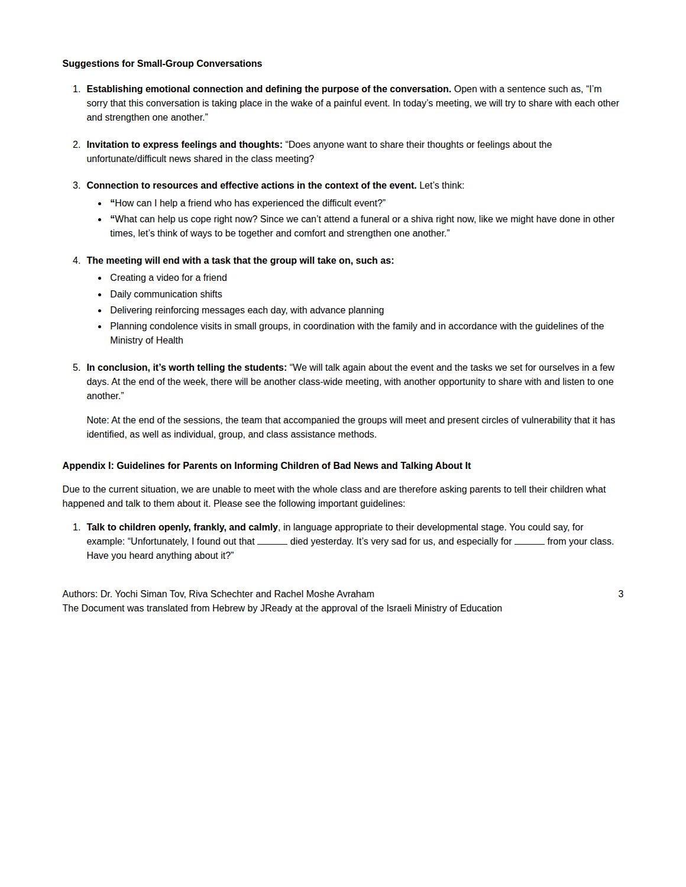Suggestions for Small-Group Conversations
Establishing emotional connection and defining the purpose of the conversation. Open with a sentence such as, “I’m sorry that this conversation is taking place in the wake of a painful event. In today’s meeting, we will try to share with each other and strengthen one another.”
Invitation to express feelings and thoughts: “Does anyone want to share their thoughts or feelings about the unfortunate/difficult news shared in the class meeting?
Connection to resources and effective actions in the context of the event. Let’s think:
“How can I help a friend who has experienced the difficult event?”
“What can help us cope right now? Since we can’t attend a funeral or a shiva right now, like we might have done in other times, let’s think of ways to be together and comfort and strengthen one another.”
The meeting will end with a task that the group will take on, such as:
Creating a video for a friend
Daily communication shifts
Delivering reinforcing messages each day, with advance planning
Planning condolence visits in small groups, in coordination with the family and in accordance with the guidelines of the Ministry of Health
In conclusion, it’s worth telling the students: “We will talk again about the event and the tasks we set for ourselves in a few days. At the end of the week, there will be another class-wide meeting, with another opportunity to share with and listen to one another.”
Note: At the end of the sessions, the team that accompanied the groups will meet and present circles of vulnerability that it has identified, as well as individual, group, and class assistance methods.
Appendix I: Guidelines for Parents on Informing Children of Bad News and Talking About It
Due to the current situation, we are unable to meet with the whole class and are therefore asking parents to tell their children what happened and talk to them about it. Please see the following important guidelines:
Talk to children openly, frankly, and calmly, in language appropriate to their developmental stage. You could say, for example: “Unfortunately, I found out that died yesterday. It’s very sad for us, and especially for from your class. Have you heard anything about it?”
Authors: Dr. Yochi Siman Tov, Riva Schechter and Rachel Moshe Avraham
The Document was translated from Hebrew by JReady at the approval of the Israeli Ministry of Education
3